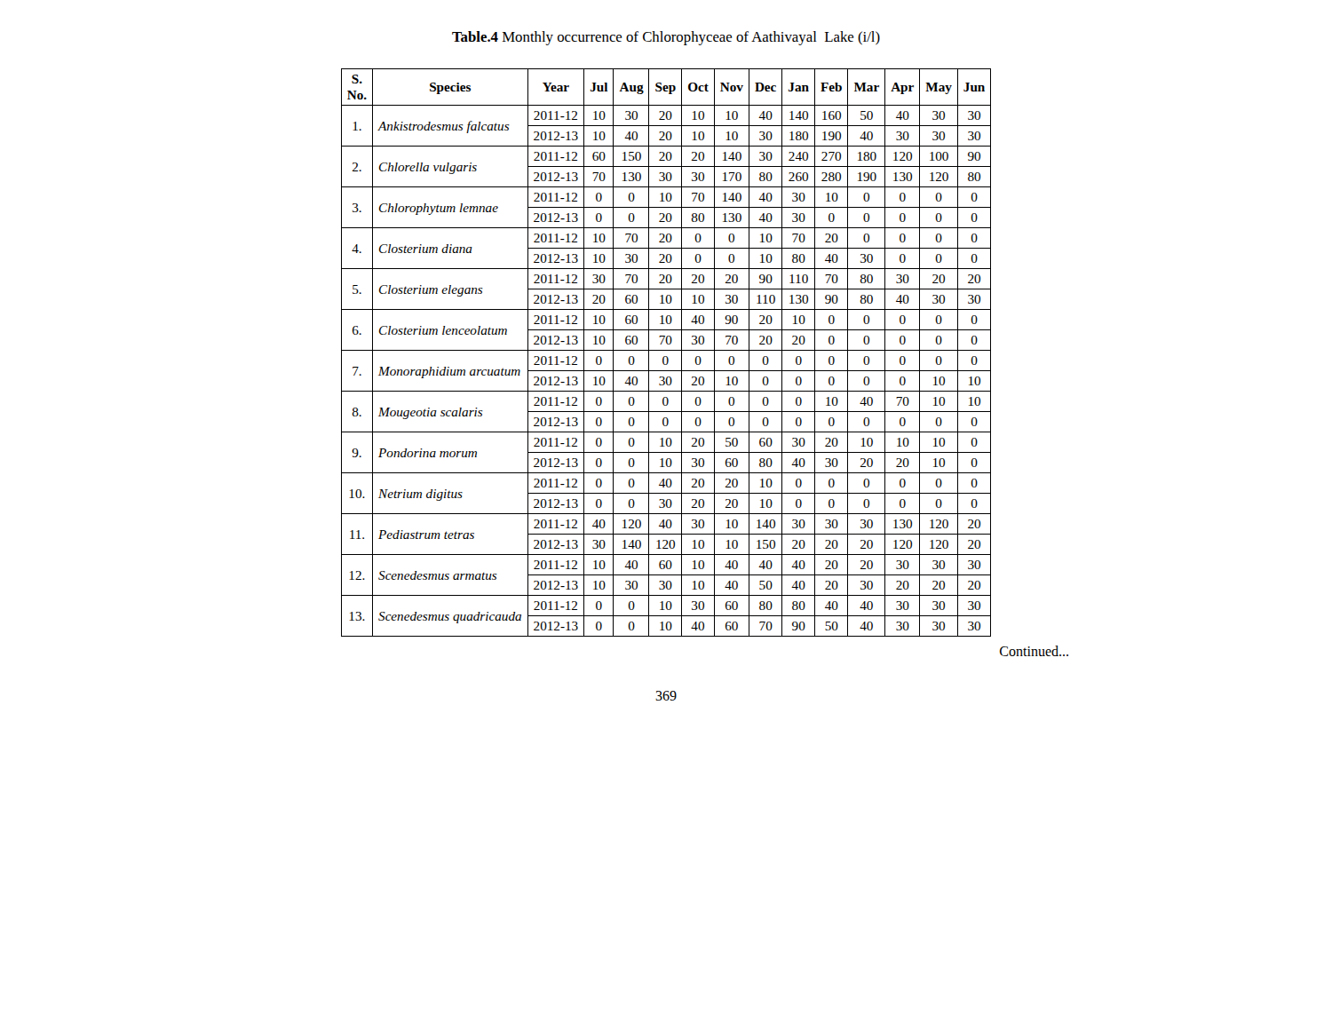Table.4 Monthly occurrence of Chlorophyceae of Aathivayal Lake (i/l)
| S. No. | Species | Year | Jul | Aug | Sep | Oct | Nov | Dec | Jan | Feb | Mar | Apr | May | Jun |
| --- | --- | --- | --- | --- | --- | --- | --- | --- | --- | --- | --- | --- | --- | --- |
| 1. | Ankistrodesmus falcatus | 2011-12 | 10 | 30 | 20 | 10 | 10 | 40 | 140 | 160 | 50 | 40 | 30 | 30 |
| 2012-13 | 10 | 40 | 20 | 10 | 10 | 30 | 180 | 190 | 40 | 30 | 30 | 30 |
| 2. | Chlorella vulgaris | 2011-12 | 60 | 150 | 20 | 20 | 140 | 30 | 240 | 270 | 180 | 120 | 100 | 90 |
| 2012-13 | 70 | 130 | 30 | 30 | 170 | 80 | 260 | 280 | 190 | 130 | 120 | 80 |
| 3. | Chlorophytum lemnae | 2011-12 | 0 | 0 | 10 | 70 | 140 | 40 | 30 | 10 | 0 | 0 | 0 | 0 |
| 2012-13 | 0 | 0 | 20 | 80 | 130 | 40 | 30 | 0 | 0 | 0 | 0 | 0 |
| 4. | Closterium diana | 2011-12 | 10 | 70 | 20 | 0 | 0 | 10 | 70 | 20 | 0 | 0 | 0 | 0 |
| 2012-13 | 10 | 30 | 20 | 0 | 0 | 10 | 80 | 40 | 30 | 0 | 0 | 0 |
| 5. | Closterium elegans | 2011-12 | 30 | 70 | 20 | 20 | 20 | 90 | 110 | 70 | 80 | 30 | 20 | 20 |
| 2012-13 | 20 | 60 | 10 | 10 | 30 | 110 | 130 | 90 | 80 | 40 | 30 | 30 |
| 6. | Closterium lenceolatum | 2011-12 | 10 | 60 | 10 | 40 | 90 | 20 | 10 | 0 | 0 | 0 | 0 | 0 |
| 2012-13 | 10 | 60 | 70 | 30 | 70 | 20 | 20 | 0 | 0 | 0 | 0 | 0 |
| 7. | Monoraphidium arcuatum | 2011-12 | 0 | 0 | 0 | 0 | 0 | 0 | 0 | 0 | 0 | 0 | 0 | 0 |
| 2012-13 | 10 | 40 | 30 | 20 | 10 | 0 | 0 | 0 | 0 | 0 | 10 | 10 |
| 8. | Mougeotia scalaris | 2011-12 | 0 | 0 | 0 | 0 | 0 | 0 | 0 | 10 | 40 | 70 | 10 | 10 |
| 2012-13 | 0 | 0 | 0 | 0 | 0 | 0 | 0 | 0 | 0 | 0 | 0 | 0 |
| 9. | Pondorina morum | 2011-12 | 0 | 0 | 10 | 20 | 50 | 60 | 30 | 20 | 10 | 10 | 10 | 0 |
| 2012-13 | 0 | 0 | 10 | 30 | 60 | 80 | 40 | 30 | 20 | 20 | 10 | 0 |
| 10. | Netrium digitus | 2011-12 | 0 | 0 | 40 | 20 | 20 | 10 | 0 | 0 | 0 | 0 | 0 | 0 |
| 2012-13 | 0 | 0 | 30 | 20 | 20 | 10 | 0 | 0 | 0 | 0 | 0 | 0 |
| 11. | Pediastrum tetras | 2011-12 | 40 | 120 | 40 | 30 | 10 | 140 | 30 | 30 | 30 | 130 | 120 | 20 |
| 2012-13 | 30 | 140 | 120 | 10 | 10 | 150 | 20 | 20 | 20 | 120 | 120 | 20 |
| 12. | Scenedesmus armatus | 2011-12 | 10 | 40 | 60 | 10 | 40 | 40 | 40 | 20 | 20 | 30 | 30 | 30 |
| 2012-13 | 10 | 30 | 30 | 10 | 40 | 50 | 40 | 20 | 30 | 20 | 20 | 20 |
| 13. | Scenedesmus quadricauda | 2011-12 | 0 | 0 | 10 | 30 | 60 | 80 | 80 | 40 | 40 | 30 | 30 | 30 |
| 2012-13 | 0 | 0 | 10 | 40 | 60 | 70 | 90 | 50 | 40 | 30 | 30 | 30 |
Continued...
369